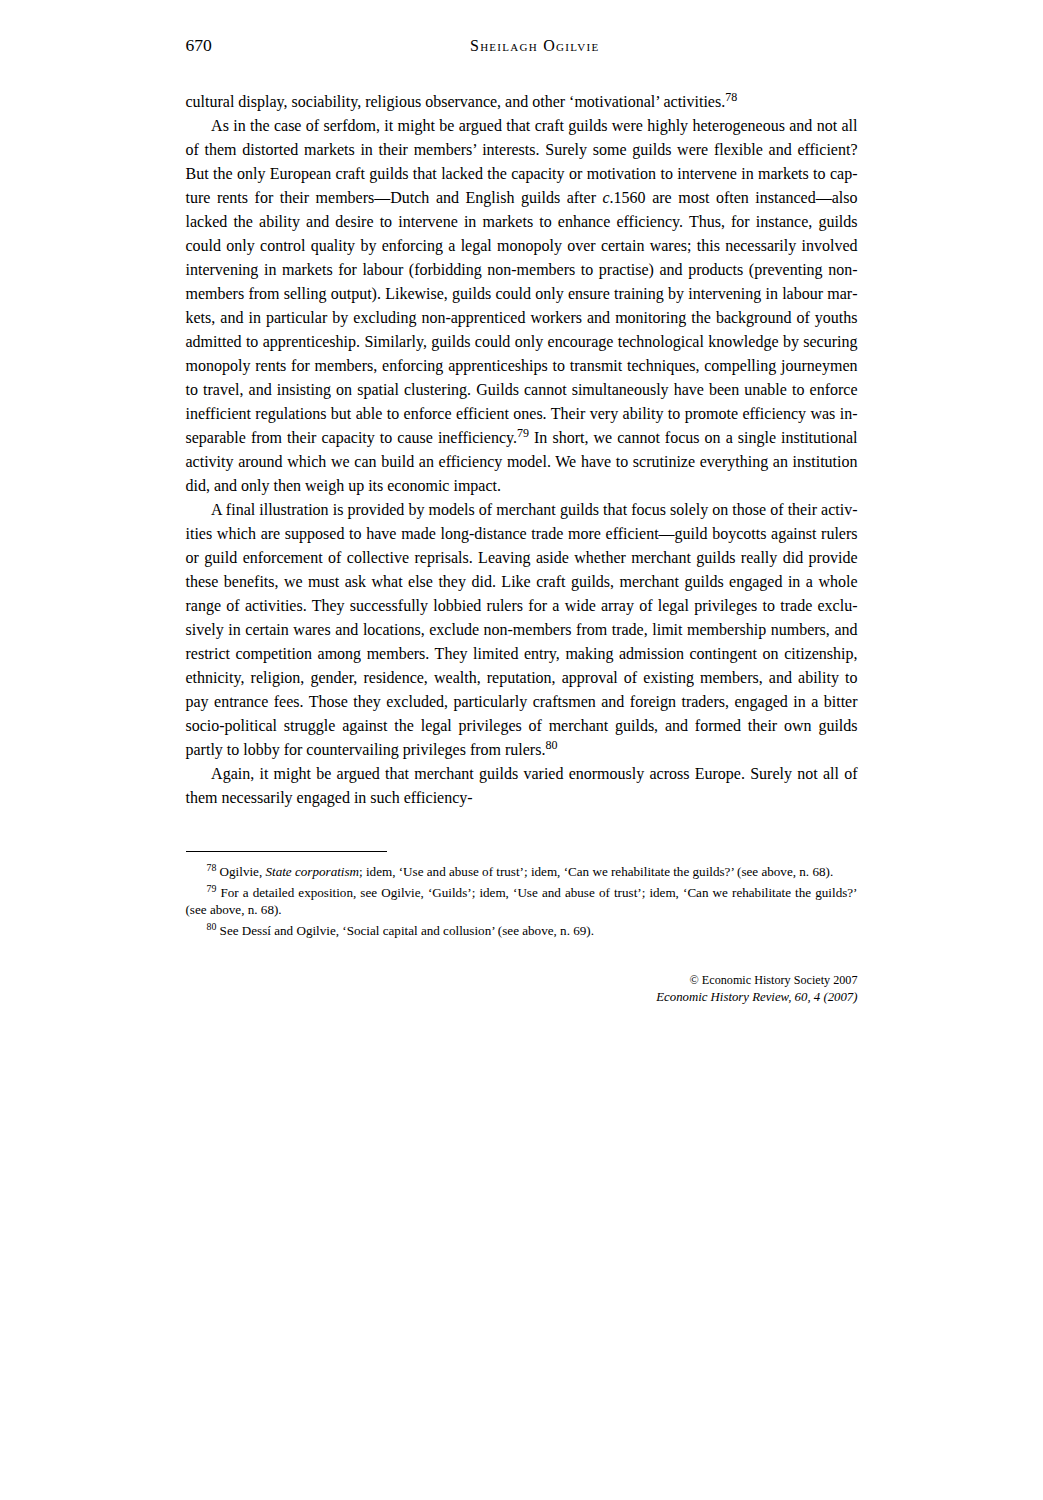670 Sheilagh Ogilvie
cultural display, sociability, religious observance, and other ‘motivational’ activities.78
As in the case of serfdom, it might be argued that craft guilds were highly heterogeneous and not all of them distorted markets in their members’ interests. Surely some guilds were flexible and efficient? But the only European craft guilds that lacked the capacity or motivation to intervene in markets to capture rents for their members—Dutch and English guilds after c.1560 are most often instanced—also lacked the ability and desire to intervene in markets to enhance efficiency. Thus, for instance, guilds could only control quality by enforcing a legal monopoly over certain wares; this necessarily involved intervening in markets for labour (forbidding non-members to practise) and products (preventing non-members from selling output). Likewise, guilds could only ensure training by intervening in labour markets, and in particular by excluding non-apprenticed workers and monitoring the background of youths admitted to apprenticeship. Similarly, guilds could only encourage technological knowledge by securing monopoly rents for members, enforcing apprenticeships to transmit techniques, compelling journeymen to travel, and insisting on spatial clustering. Guilds cannot simultaneously have been unable to enforce inefficient regulations but able to enforce efficient ones. Their very ability to promote efficiency was inseparable from their capacity to cause inefficiency.79 In short, we cannot focus on a single institutional activity around which we can build an efficiency model. We have to scrutinize everything an institution did, and only then weigh up its economic impact.
A final illustration is provided by models of merchant guilds that focus solely on those of their activities which are supposed to have made long-distance trade more efficient—guild boycotts against rulers or guild enforcement of collective reprisals. Leaving aside whether merchant guilds really did provide these benefits, we must ask what else they did. Like craft guilds, merchant guilds engaged in a whole range of activities. They successfully lobbied rulers for a wide array of legal privileges to trade exclusively in certain wares and locations, exclude non-members from trade, limit membership numbers, and restrict competition among members. They limited entry, making admission contingent on citizenship, ethnicity, religion, gender, residence, wealth, reputation, approval of existing members, and ability to pay entrance fees. Those they excluded, particularly craftsmen and foreign traders, engaged in a bitter socio-political struggle against the legal privileges of merchant guilds, and formed their own guilds partly to lobby for countervailing privileges from rulers.80
Again, it might be argued that merchant guilds varied enormously across Europe. Surely not all of them necessarily engaged in such efficiency-
78 Ogilvie, State corporatism; idem, ‘Use and abuse of trust’; idem, ‘Can we rehabilitate the guilds?’ (see above, n. 68).
79 For a detailed exposition, see Ogilvie, ‘Guilds’; idem, ‘Use and abuse of trust’; idem, ‘Can we rehabilitate the guilds?’ (see above, n. 68).
80 See Dessí and Ogilvie, ‘Social capital and collusion’ (see above, n. 69).
© Economic History Society 2007
Economic History Review, 60, 4 (2007)